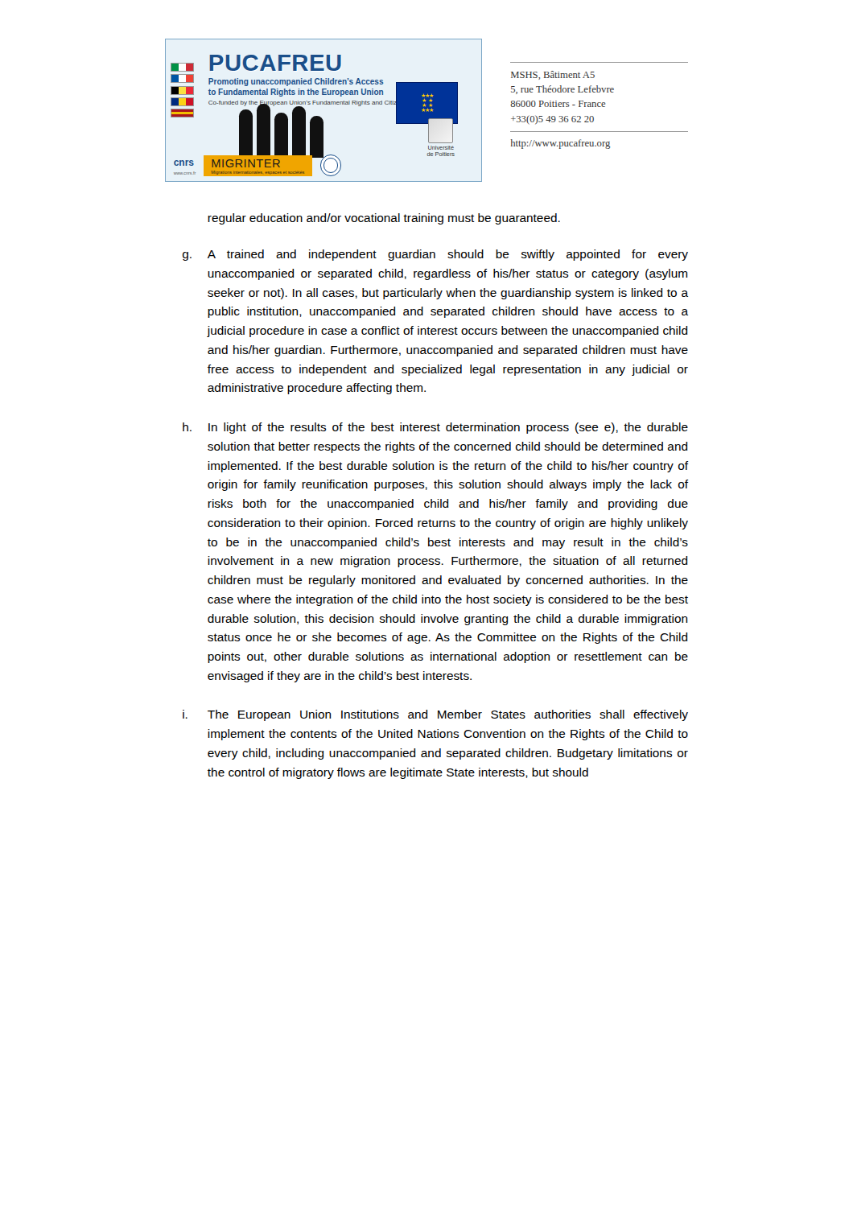PUCAFREU
Promoting unaccompanied Children’s Access
to Fundamental Rights in the European Union
Co-funded by the European Union’s Fundamental Rights and Citizenship Programme
★★★
★ ★
★ ★
★★★
Université
de Poitiers
cnrs
www.cnrs.fr
MIGRINTERMigrations internationales, espaces et sociétés
MSHS, Bâtiment A5
5, rue Théodore Lefebvre
86000 Poitiers - France
+33(0)5 49 36 62 20
http://www.pucafreu.org
regular education and/or vocational training must be guaranteed.
g.
A trained and independent guardian should be swiftly appointed for every unaccompanied or separated child, regardless of his/her status or category (asylum seeker or not). In all cases, but particularly when the guardianship system is linked to a public institution, unaccompanied and separated children should have access to a judicial procedure in case a conflict of interest occurs between the unaccompanied child and his/her guardian. Furthermore, unaccompanied and separated children must have free access to independent and specialized legal representation in any judicial or administrative procedure affecting them.
h.
In light of the results of the best interest determination process (see e), the durable solution that better respects the rights of the concerned child should be determined and implemented. If the best durable solution is the return of the child to his/her country of origin for family reunification purposes, this solution should always imply the lack of risks both for the unaccompanied child and his/her family and providing due consideration to their opinion. Forced returns to the country of origin are highly unlikely to be in the unaccompanied child’s best interests and may result in the child’s involvement in a new migration process. Furthermore, the situation of all returned children must be regularly monitored and evaluated by concerned authorities. In the case where the integration of the child into the host society is considered to be the best durable solution, this decision should involve granting the child a durable immigration status once he or she becomes of age. As the Committee on the Rights of the Child points out, other durable solutions as international adoption or resettlement can be envisaged if they are in the child’s best interests.
i.
The European Union Institutions and Member States authorities shall effectively implement the contents of the United Nations Convention on the Rights of the Child to every child, including unaccompanied and separated children. Budgetary limitations or the control of migratory flows are legitimate State interests, but should